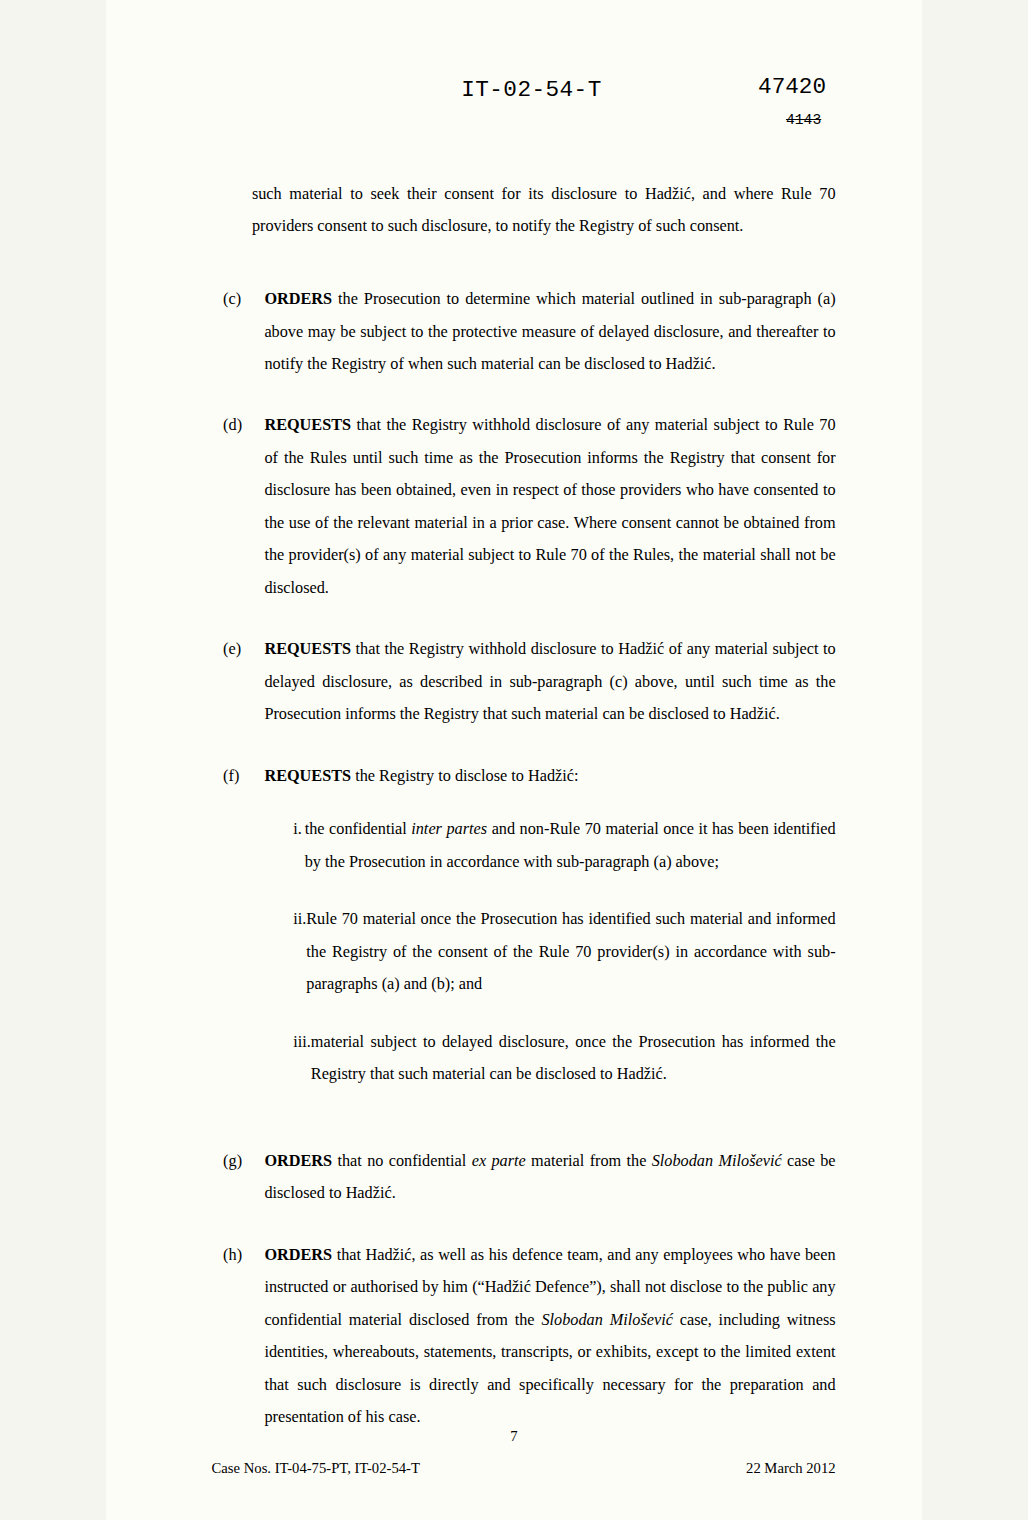IT-02-54-T
47420
4143
such material to seek their consent for its disclosure to Hadžić, and where Rule 70 providers consent to such disclosure, to notify the Registry of such consent.
(c)
ORDERS the Prosecution to determine which material outlined in sub-paragraph (a) above may be subject to the protective measure of delayed disclosure, and thereafter to notify the Registry of when such material can be disclosed to Hadžić.
(d)
REQUESTS that the Registry withhold disclosure of any material subject to Rule 70 of the Rules until such time as the Prosecution informs the Registry that consent for disclosure has been obtained, even in respect of those providers who have consented to the use of the relevant material in a prior case. Where consent cannot be obtained from the provider(s) of any material subject to Rule 70 of the Rules, the material shall not be disclosed.
(e)
REQUESTS that the Registry withhold disclosure to Hadžić of any material subject to delayed disclosure, as described in sub-paragraph (c) above, until such time as the Prosecution informs the Registry that such material can be disclosed to Hadžić.
(f)
REQUESTS the Registry to disclose to Hadžić:
i. the confidential inter partes and non-Rule 70 material once it has been identified by the Prosecution in accordance with sub-paragraph (a) above;
ii. Rule 70 material once the Prosecution has identified such material and informed the Registry of the consent of the Rule 70 provider(s) in accordance with sub-paragraphs (a) and (b); and
iii. material subject to delayed disclosure, once the Prosecution has informed the Registry that such material can be disclosed to Hadžić.
(g)
ORDERS that no confidential ex parte material from the Slobodan Milošević case be disclosed to Hadžić.
(h)
ORDERS that Hadžić, as well as his defence team, and any employees who have been instructed or authorised by him (“Hadžić Defence”), shall not disclose to the public any confidential material disclosed from the Slobodan Milošević case, including witness identities, whereabouts, statements, transcripts, or exhibits, except to the limited extent that such disclosure is directly and specifically necessary for the preparation and presentation of his case.
7
Case Nos. IT-04-75-PT, IT-02-54-T 22 March 2012